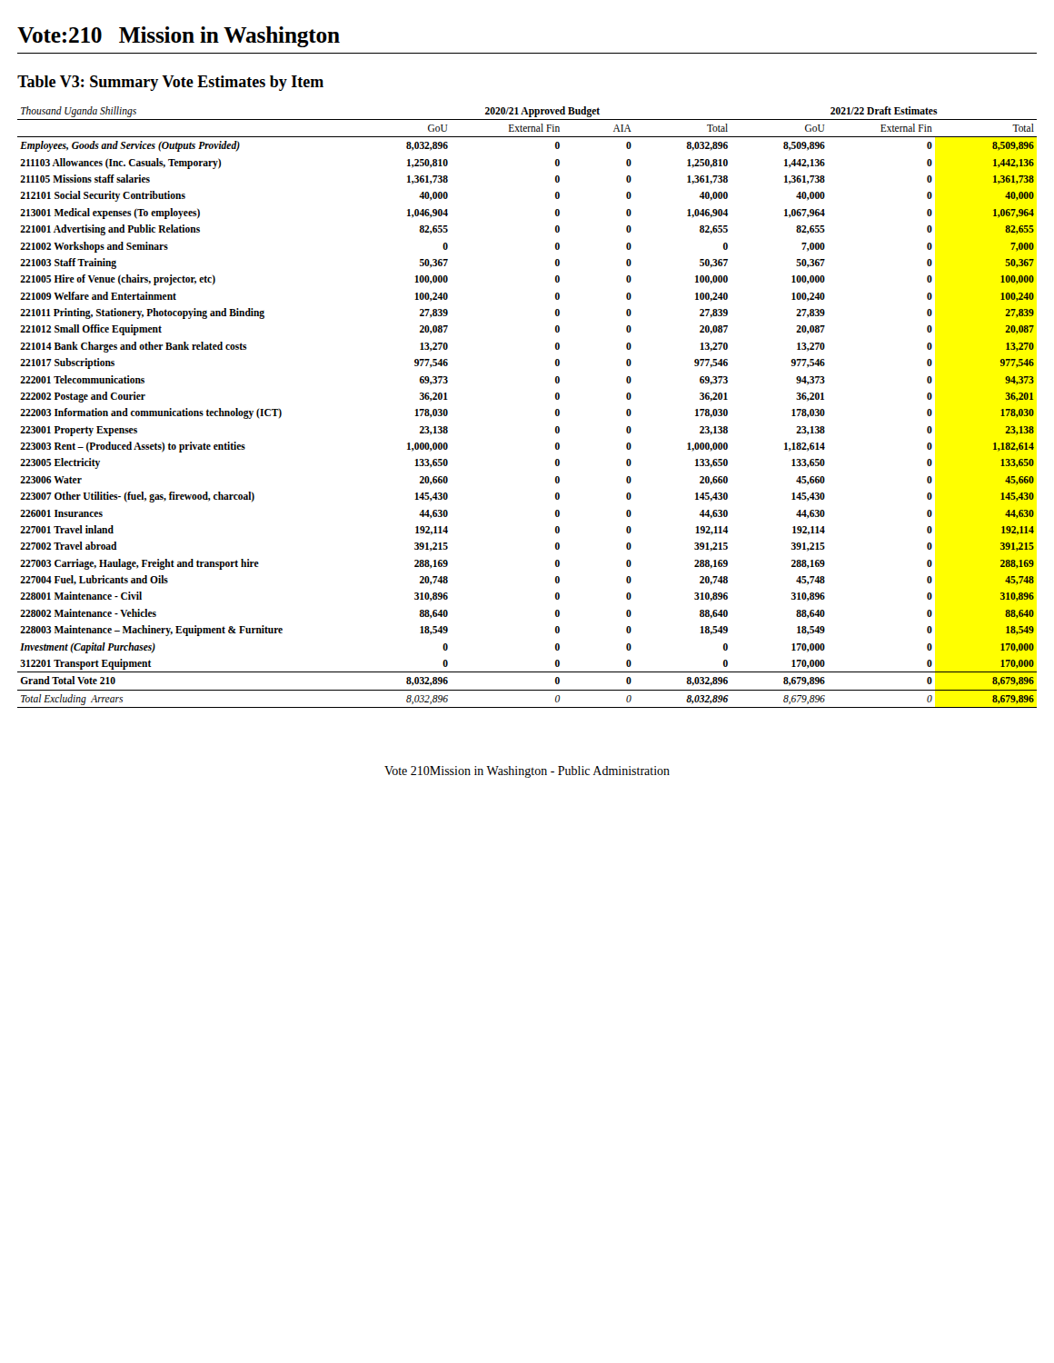Vote:210 Mission in Washington
Table V3: Summary Vote Estimates by Item
| Thousand Uganda Shillings | 2020/21 Approved Budget | 2021/22 Draft Estimates |
| --- | --- | --- |
| | GoU | External Fin | AIA | Total | GoU | External Fin | Total |
| Employees, Goods and Services (Outputs Provided) | 8,032,896 | 0 | 0 | 8,032,896 | 8,509,896 | 0 | 8,509,896 |
| 211103 Allowances (Inc. Casuals, Temporary) | 1,250,810 | 0 | 0 | 1,250,810 | 1,442,136 | 0 | 1,442,136 |
| 211105 Missions staff salaries | 1,361,738 | 0 | 0 | 1,361,738 | 1,361,738 | 0 | 1,361,738 |
| 212101 Social Security Contributions | 40,000 | 0 | 0 | 40,000 | 40,000 | 0 | 40,000 |
| 213001 Medical expenses (To employees) | 1,046,904 | 0 | 0 | 1,046,904 | 1,067,964 | 0 | 1,067,964 |
| 221001 Advertising and Public Relations | 82,655 | 0 | 0 | 82,655 | 82,655 | 0 | 82,655 |
| 221002 Workshops and Seminars | 0 | 0 | 0 | 0 | 7,000 | 0 | 7,000 |
| 221003 Staff Training | 50,367 | 0 | 0 | 50,367 | 50,367 | 0 | 50,367 |
| 221005 Hire of Venue (chairs, projector, etc) | 100,000 | 0 | 0 | 100,000 | 100,000 | 0 | 100,000 |
| 221009 Welfare and Entertainment | 100,240 | 0 | 0 | 100,240 | 100,240 | 0 | 100,240 |
| 221011 Printing, Stationery, Photocopying and Binding | 27,839 | 0 | 0 | 27,839 | 27,839 | 0 | 27,839 |
| 221012 Small Office Equipment | 20,087 | 0 | 0 | 20,087 | 20,087 | 0 | 20,087 |
| 221014 Bank Charges and other Bank related costs | 13,270 | 0 | 0 | 13,270 | 13,270 | 0 | 13,270 |
| 221017 Subscriptions | 977,546 | 0 | 0 | 977,546 | 977,546 | 0 | 977,546 |
| 222001 Telecommunications | 69,373 | 0 | 0 | 69,373 | 94,373 | 0 | 94,373 |
| 222002 Postage and Courier | 36,201 | 0 | 0 | 36,201 | 36,201 | 0 | 36,201 |
| 222003 Information and communications technology (ICT) | 178,030 | 0 | 0 | 178,030 | 178,030 | 0 | 178,030 |
| 223001 Property Expenses | 23,138 | 0 | 0 | 23,138 | 23,138 | 0 | 23,138 |
| 223003 Rent – (Produced Assets) to private entities | 1,000,000 | 0 | 0 | 1,000,000 | 1,182,614 | 0 | 1,182,614 |
| 223005 Electricity | 133,650 | 0 | 0 | 133,650 | 133,650 | 0 | 133,650 |
| 223006 Water | 20,660 | 0 | 0 | 20,660 | 45,660 | 0 | 45,660 |
| 223007 Other Utilities- (fuel, gas, firewood, charcoal) | 145,430 | 0 | 0 | 145,430 | 145,430 | 0 | 145,430 |
| 226001 Insurances | 44,630 | 0 | 0 | 44,630 | 44,630 | 0 | 44,630 |
| 227001 Travel inland | 192,114 | 0 | 0 | 192,114 | 192,114 | 0 | 192,114 |
| 227002 Travel abroad | 391,215 | 0 | 0 | 391,215 | 391,215 | 0 | 391,215 |
| 227003 Carriage, Haulage, Freight and transport hire | 288,169 | 0 | 0 | 288,169 | 288,169 | 0 | 288,169 |
| 227004 Fuel, Lubricants and Oils | 20,748 | 0 | 0 | 20,748 | 45,748 | 0 | 45,748 |
| 228001 Maintenance - Civil | 310,896 | 0 | 0 | 310,896 | 310,896 | 0 | 310,896 |
| 228002 Maintenance - Vehicles | 88,640 | 0 | 0 | 88,640 | 88,640 | 0 | 88,640 |
| 228003 Maintenance – Machinery, Equipment & Furniture | 18,549 | 0 | 0 | 18,549 | 18,549 | 0 | 18,549 |
| Investment (Capital Purchases) | 0 | 0 | 0 | 0 | 170,000 | 0 | 170,000 |
| 312201 Transport Equipment | 0 | 0 | 0 | 0 | 170,000 | 0 | 170,000 |
| Grand Total Vote 210 | 8,032,896 | 0 | 0 | 8,032,896 | 8,679,896 | 0 | 8,679,896 |
| Total Excluding Arrears | 8,032,896 | 0 | 0 | 8,032,896 | 8,679,896 | 0 | 8,679,896 |
Vote 210Mission in Washington - Public Administration